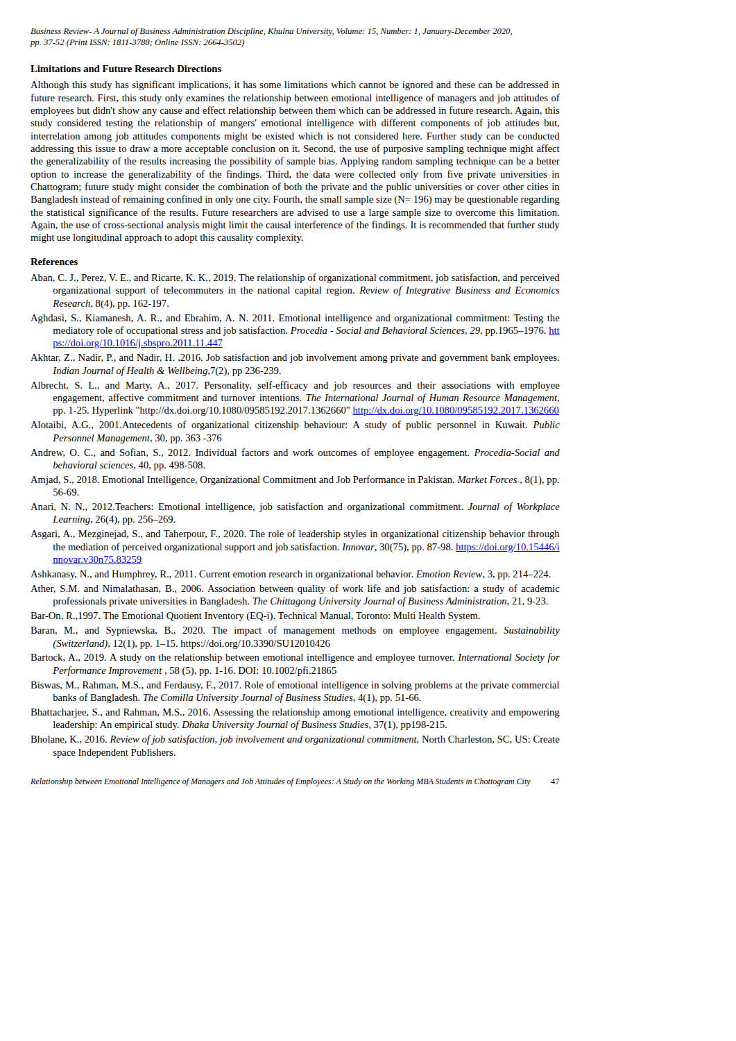Business Review- A Journal of Business Administration Discipline, Khulna University, Volume: 15, Number: 1, January-December 2020,
pp. 37-52 (Print ISSN: 1811-3788; Online ISSN: 2664-3502)
Limitations and Future Research Directions
Although this study has significant implications, it has some limitations which cannot be ignored and these can be addressed in future research. First, this study only examines the relationship between emotional intelligence of managers and job attitudes of employees but didn't show any cause and effect relationship between them which can be addressed in future research. Again, this study considered testing the relationship of mangers' emotional intelligence with different components of job attitudes but, interrelation among job attitudes components might be existed which is not considered here. Further study can be conducted addressing this issue to draw a more acceptable conclusion on it. Second, the use of purposive sampling technique might affect the generalizability of the results increasing the possibility of sample bias. Applying random sampling technique can be a better option to increase the generalizability of the findings. Third, the data were collected only from five private universities in Chattogram; future study might consider the combination of both the private and the public universities or cover other cities in Bangladesh instead of remaining confined in only one city. Fourth, the small sample size (N= 196) may be questionable regarding the statistical significance of the results. Future researchers are advised to use a large sample size to overcome this limitation. Again, the use of cross-sectional analysis might limit the causal interference of the findings. It is recommended that further study might use longitudinal approach to adopt this causality complexity.
References
Aban, C. J., Perez, V. E., and Ricarte, K. K., 2019. The relationship of organizational commitment, job satisfaction, and perceived organizational support of telecommuters in the national capital region. Review of Integrative Business and Economics Research, 8(4), pp. 162-197.
Aghdasi, S., Kiamanesh, A. R., and Ebrahim, A. N. 2011. Emotional intelligence and organizational commitment: Testing the mediatory role of occupational stress and job satisfaction. Procedia - Social and Behavioral Sciences, 29, pp.1965–1976. https://doi.org/10.1016/j.sbspro.2011.11.447
Akhtar, Z., Nadir, P., and Nadir, H. ,2016. Job satisfaction and job involvement among private and government bank employees. Indian Journal of Health & Wellbeing,7(2), pp 236-239.
Albrecht, S. L., and Marty, A., 2017. Personality, self-efficacy and job resources and their associations with employee engagement, affective commitment and turnover intentions. The International Journal of Human Resource Management, pp. 1-25. Hyperlink "http://dx.doi.org/10.1080/09585192.2017.1362660" http://dx.doi.org/10.1080/09585192.2017.1362660
Alotaibi, A.G., 2001.Antecedents of organizational citizenship behaviour: A study of public personnel in Kuwait. Public Personnel Management, 30, pp. 363 -376
Andrew, O. C., and Sofian, S., 2012. Individual factors and work outcomes of employee engagement. Procedia-Social and behavioral sciences, 40, pp. 498-508.
Amjad, S., 2018. Emotional Intelligence, Organizational Commitment and Job Performance in Pakistan. Market Forces , 8(1), pp. 56-69.
Anari, N. N., 2012.Teachers: Emotional intelligence, job satisfaction and organizational commitment. Journal of Workplace Learning, 26(4), pp. 256–269.
Asgari, A., Mezginejad, S., and Taherpour, F., 2020. The role of leadership styles in organizational citizenship behavior through the mediation of perceived organizational support and job satisfaction. Innovar, 30(75), pp. 87-98. https://doi.org/10.15446/innovar.v30n75.83259
Ashkanasy, N., and Humphrey, R., 2011. Current emotion research in organizational behavior. Emotion Review, 3, pp. 214–224.
Ather, S.M. and Nimalathasan, B., 2006. Association between quality of work life and job satisfaction: a study of academic professionals private universities in Bangladesh. The Chittagong University Journal of Business Administration, 21, 9-23.
Bar-On, R.,1997. The Emotional Quotient Inventory (EQ-i). Technical Manual, Toronto: Multi Health System.
Baran, M., and Sypniewska, B., 2020. The impact of management methods on employee engagement. Sustainability (Switzerland), 12(1), pp. 1–15. https://doi.org/10.3390/SU12010426
Bartock, A., 2019. A study on the relationship between emotional intelligence and employee turnover. International Society for Performance Improvement , 58 (5), pp. 1-16. DOI: 10.1002/pfi.21865
Biswas, M., Rahman, M.S., and Ferdausy, F., 2017. Role of emotional intelligence in solving problems at the private commercial banks of Bangladesh. The Comilla University Journal of Business Studies, 4(1), pp. 51-66.
Bhattacharjee, S., and Rahman, M.S., 2016. Assessing the relationship among emotional intelligence, creativity and empowering leadership: An empirical study. Dhaka University Journal of Business Studies, 37(1), pp198-215.
Bholane, K., 2016. Review of job satisfaction, job involvement and organizational commitment, North Charleston, SC, US: Create space Independent Publishers.
Relationship between Emotional Intelligence of Managers and Job Attitudes of Employees: A Study on the Working MBA Students in Chottogram City 47